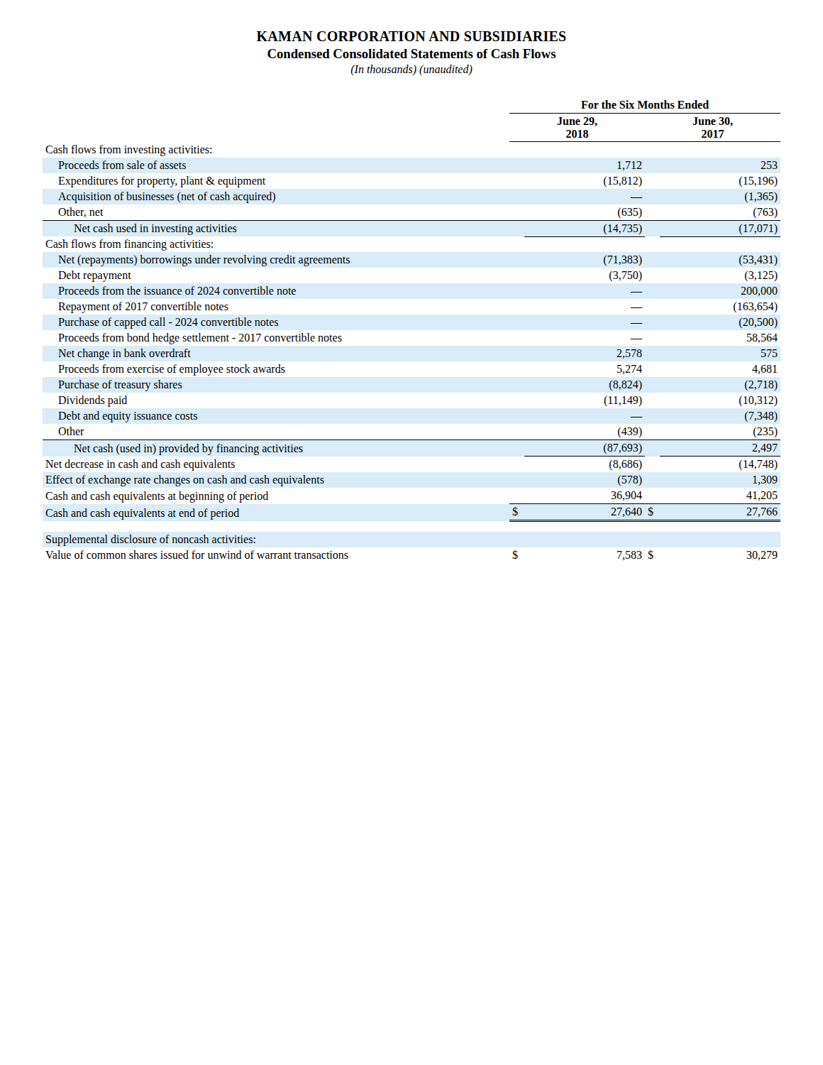KAMAN CORPORATION AND SUBSIDIARIES
Condensed Consolidated Statements of Cash Flows
(In thousands) (unaudited)
| | For the Six Months Ended |
| | June 29, 2018 | June 30, 2017 |
| Cash flows from investing activities: | | | | |
| Proceeds from sale of assets | | 1,712 | | 253 |
| Expenditures for property, plant & equipment | | (15,812) | | (15,196) |
| Acquisition of businesses (net of cash acquired) | | — | | (1,365) |
| Other, net | | (635) | | (763) |
| Net cash used in investing activities | | (14,735) | | (17,071) |
| Cash flows from financing activities: | | | | |
| Net (repayments) borrowings under revolving credit agreements | | (71,383) | | (53,431) |
| Debt repayment | | (3,750) | | (3,125) |
| Proceeds from the issuance of 2024 convertible note | | — | | 200,000 |
| Repayment of 2017 convertible notes | | — | | (163,654) |
| Purchase of capped call - 2024 convertible notes | | — | | (20,500) |
| Proceeds from bond hedge settlement - 2017 convertible notes | | — | | 58,564 |
| Net change in bank overdraft | | 2,578 | | 575 |
| Proceeds from exercise of employee stock awards | | 5,274 | | 4,681 |
| Purchase of treasury shares | | (8,824) | | (2,718) |
| Dividends paid | | (11,149) | | (10,312) |
| Debt and equity issuance costs | | — | | (7,348) |
| Other | | (439) | | (235) |
| Net cash (used in) provided by financing activities | | (87,693) | | 2,497 |
| Net decrease in cash and cash equivalents | | (8,686) | | (14,748) |
| Effect of exchange rate changes on cash and cash equivalents | | (578) | | 1,309 |
| Cash and cash equivalents at beginning of period | | 36,904 | | 41,205 |
| Cash and cash equivalents at end of period | $ | 27,640 | $ | 27,766 |
| Supplemental disclosure of noncash activities: | | | | |
| Value of common shares issued for unwind of warrant transactions | $ | 7,583 | $ | 30,279 |